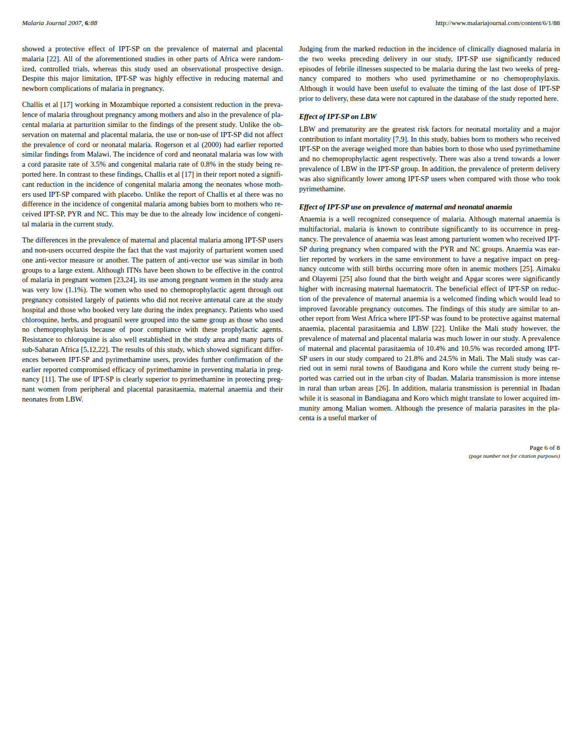Malaria Journal 2007, 6:88
http://www.malariajournal.com/content/6/1/88
showed a protective effect of IPT-SP on the prevalence of maternal and placental malaria [22]. All of the aforementioned studies in other parts of Africa were randomized, controlled trials, whereas this study used an observational prospective design. Despite this major limitation, IPT-SP was highly effective in reducing maternal and newborn complications of malaria in pregnancy.
Challis et al [17] working in Mozambique reported a consistent reduction in the prevalence of malaria throughout pregnancy among mothers and also in the prevalence of placental malaria at parturition similar to the findings of the present study. Unlike the observation on maternal and placental malaria, the use or non-use of IPT-SP did not affect the prevalence of cord or neonatal malaria. Rogerson et al (2000) had earlier reported similar findings from Malawi. The incidence of cord and neonatal malaria was low with a cord parasite rate of 3.5% and congenital malaria rate of 0.8% in the study being reported here. In contrast to these findings, Challis et al [17] in their report noted a significant reduction in the incidence of congenital malaria among the neonates whose mothers used IPT-SP compared with placebo. Unlike the report of Challis et al there was no difference in the incidence of congenital malaria among babies born to mothers who received IPT-SP, PYR and NC. This may be due to the already low incidence of congenital malaria in the current study.
The differences in the prevalence of maternal and placental malaria among IPT-SP users and non-users occurred despite the fact that the vast majority of parturient women used one anti-vector measure or another. The pattern of anti-vector use was similar in both groups to a large extent. Although ITNs have been shown to be effective in the control of malaria in pregnant women [23,24], its use among pregnant women in the study area was very low (1.1%). The women who used no chemoprophylactic agent through out pregnancy consisted largely of patients who did not receive antenatal care at the study hospital and those who booked very late during the index pregnancy. Patients who used chloroquine, herbs, and proguanil were grouped into the same group as those who used no chemoprophylaxis because of poor compliance with these prophylactic agents. Resistance to chloroquine is also well established in the study area and many parts of sub-Saharan Africa [5,12,22]. The results of this study, which showed significant differences between IPT-SP and pyrimethamine users, provides further confirmation of the earlier reported compromised efficacy of pyrimethamine in preventing malaria in pregnancy [11]. The use of IPT-SP is clearly superior to pyrimethamine in protecting pregnant women from peripheral and placental parasitaemia, maternal anaemia and their neonates from LBW.
Judging from the marked reduction in the incidence of clinically diagnosed malaria in the two weeks preceding delivery in our study, IPT-SP use significantly reduced episodes of febrile illnesses suspected to be malaria during the last two weeks of pregnancy compared to mothers who used pyrimethamine or no chemoprophylaxis. Although it would have been useful to evaluate the timing of the last dose of IPT-SP prior to delivery, these data were not captured in the database of the study reported here.
Effect of IPT-SP on LBW
LBW and prematurity are the greatest risk factors for neonatal mortality and a major contribution to infant mortality [7,9]. In this study, babies born to mothers who received IPT-SP on the average weighed more than babies born to those who used pyrimethamine and no chemoprophylactic agent respectively. There was also a trend towards a lower prevalence of LBW in the IPT-SP group. In addition, the prevalence of preterm delivery was also significantly lower among IPT-SP users when compared with those who took pyrimethamine.
Effect of IPT-SP use on prevalence of maternal and neonatal anaemia
Anaemia is a well recognized consequence of malaria. Although maternal anaemia is multifactorial, malaria is known to contribute significantly to its occurrence in pregnancy. The prevalence of anaemia was least among parturient women who received IPT-SP during pregnancy when compared with the PYR and NC groups. Anaemia was earlier reported by workers in the same environment to have a negative impact on pregnancy outcome with still births occurring more often in anemic mothers [25]. Aimaku and Olayemi [25] also found that the birth weight and Apgar scores were significantly higher with increasing maternal haematocrit. The beneficial effect of IPT-SP on reduction of the prevalence of maternal anaemia is a welcomed finding which would lead to improved favorable pregnancy outcomes. The findings of this study are similar to another report from West Africa where IPT-SP was found to be protective against maternal anaemia, placental parasitaemia and LBW [22]. Unlike the Mali study however, the prevalence of maternal and placental malaria was much lower in our study. A prevalence of maternal and placental parasitaemia of 10.4% and 10.5% was recorded among IPT-SP users in our study compared to 21.8% and 24.5% in Mali. The Mali study was carried out in semi rural towns of Baudigana and Koro while the current study being reported was carried out in the urban city of Ibadan. Malaria transmission is more intense in rural than urban areas [26]. In addition, malaria transmission is perennial in Ibadan while it is seasonal in Bandiagana and Koro which might translate to lower acquired immunity among Malian women. Although the presence of malaria parasites in the placenta is a useful marker of
Page 6 of 8
(page number not for citation purposes)